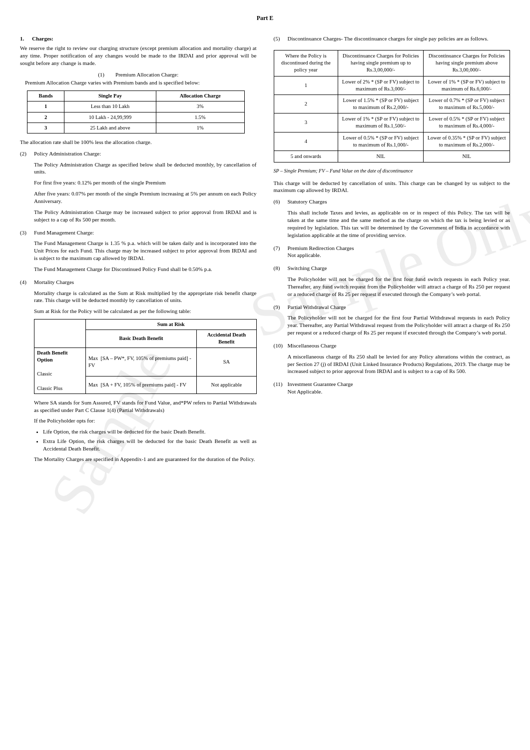Sample Sample Only
Part E
1.
Charges:
We reserve the right to review our charging structure (except premium allocation and mortality charge) at any time. Proper notification of any changes would be made to the IRDAI and prior approval will be sought before any change is made.
(1) Premium Allocation Charge:
Premium Allocation Charge varies with Premium bands and is specified below:
| Bands | Single Pay | Allocation Charge |
| --- | --- | --- |
| 1 | Less than 10 Lakh | 3% |
| 2 | 10 Lakh - 24,99,999 | 1.5% |
| 3 | 25 Lakh and above | 1% |
The allocation rate shall be 100% less the allocation charge.
(2)
Policy Administration Charge:
The Policy Administration Charge as specified below shall be deducted monthly, by cancellation of units.
For first five years: 0.12% per month of the single Premium
After five years: 0.07% per month of the single Premium increasing at 5% per annum on each Policy Anniversary.
The Policy Administration Charge may be increased subject to prior approval from IRDAI and is subject to a cap of Rs 500 per month.
(3)
Fund Management Charge:
The Fund Management Charge is 1.35 % p.a. which will be taken daily and is incorporated into the Unit Prices for each Fund. This charge may be increased subject to prior approval from IRDAI and is subject to the maximum cap allowed by IRDAI.
The Fund Management Charge for Discontinued Policy Fund shall be 0.50% p.a.
(4)
Mortality Charges
Mortality charge is calculated as the Sum at Risk multiplied by the appropriate risk benefit charge rate. This charge will be deducted monthly by cancellation of units.
Sum at Risk for the Policy will be calculated as per the following table:
| | Sum at Risk |
| --- | --- |
| Basic Death Benefit | Accidental Death Benefit |
| Death Benefit Option Classic Classic Plus | Max [SA – PW*, FV, 105% of premiums paid] - FV | SA |
| Max [SA + FV, 105% of premiums paid] - FV | Not applicable |
Where SA stands for Sum Assured, FV stands for Fund Value, and*PW refers to Partial Withdrawals as specified under Part C Clause 1(4) (Partial Withdrawals)
If the Policyholder opts for:
Life Option, the risk charges will be deducted for the basic Death Benefit.
Extra Life Option, the risk charges will be deducted for the basic Death Benefit as well as Accidental Death Benefit.
The Mortality Charges are specified in Appendix-1 and are guaranteed for the duration of the Policy.
(5)
Discontinuance Charges- The discontinuance charges for single pay policies are as follows.
| Where the Policy is discontinued during the policy year | Discontinuance Charges for Policies having single premium up to Rs.3,00,000/- | Discontinuance Charges for Policies having single premium above Rs.3,00,000/- |
| --- | --- | --- |
| 1 | Lower of 2% * (SP or FV) subject to maximum of Rs.3,000/- | Lower of 1% * (SP or FV) subject to maximum of Rs.6,000/- |
| 2 | Lower of 1.5% * (SP or FV) subject to maximum of Rs.2,000/- | Lower of 0.7% * (SP or FV) subject to maximum of Rs.5,000/- |
| 3 | Lower of 1% * (SP or FV) subject to maximum of Rs.1,500/- | Lower of 0.5% * (SP or FV) subject to maximum of Rs.4,000/- |
| 4 | Lower of 0.5% * (SP or FV) subject to maximum of Rs.1,000/- | Lower of 0.35% * (SP or FV) subject to maximum of Rs.2,000/- |
| 5 and onwards | NIL | NIL |
SP – Single Premium; FV – Fund Value on the date of discontinuance
This charge will be deducted by cancellation of units. This charge can be changed by us subject to the maximum cap allowed by IRDAI.
(6)
Statutory Charges
This shall include Taxes and levies, as applicable on or in respect of this Policy. The tax will be taken at the same time and the same method as the charge on which the tax is being levied or as required by legislation. This tax will be determined by the Government of India in accordance with legislation applicable at the time of providing service.
(7)
Premium Redirection Charges
Not applicable.
(8)
Switching Charge
The Policyholder will not be charged for the first four fund switch requests in each Policy year. Thereafter, any fund switch request from the Policyholder will attract a charge of Rs 250 per request or a reduced charge of Rs 25 per request if executed through the Company’s web portal.
(9)
Partial Withdrawal Charge
The Policyholder will not be charged for the first four Partial Withdrawal requests in each Policy year. Thereafter, any Partial Withdrawal request from the Policyholder will attract a charge of Rs 250 per request or a reduced charge of Rs 25 per request if executed through the Company’s web portal.
(10)
Miscellaneous Charge
A miscellaneous charge of Rs 250 shall be levied for any Policy alterations within the contract, as per Section 27 (j) of IRDAI (Unit Linked Insurance Products) Regulations, 2019. The charge may be increased subject to prior approval from IRDAI and is subject to a cap of Rs 500.
(11)
Investment Guarantee Charge
Not Applicable.